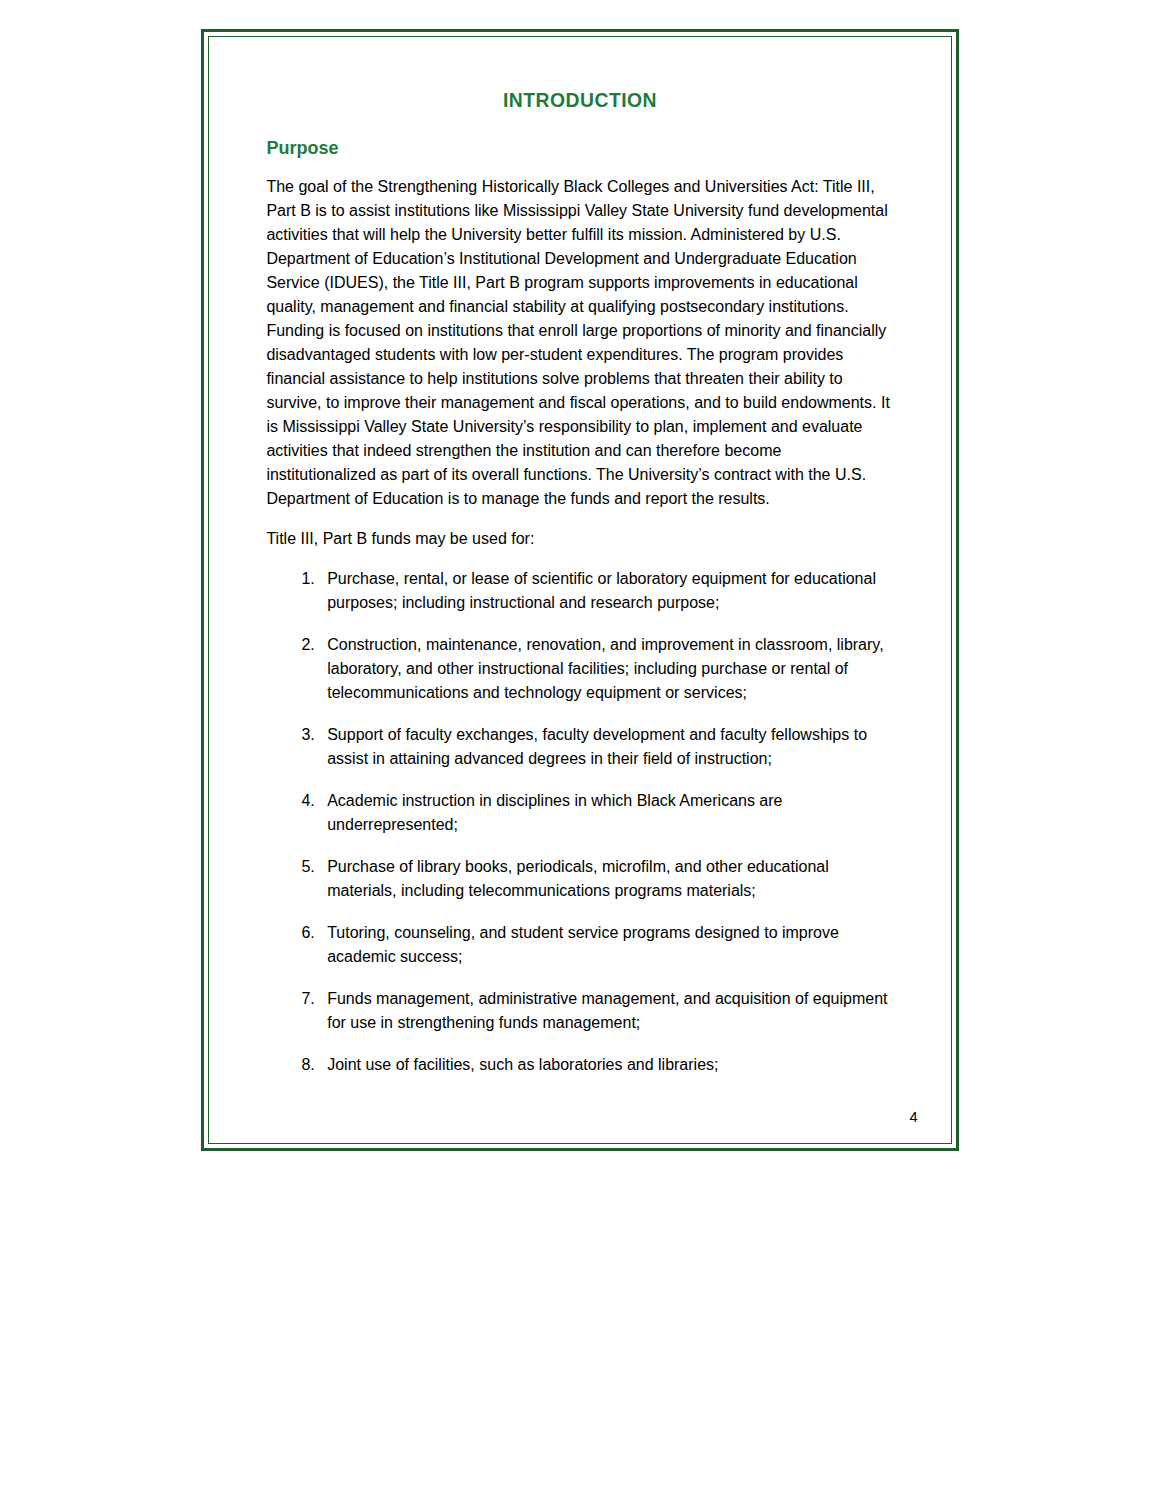INTRODUCTION
Purpose
The goal of the Strengthening Historically Black Colleges and Universities Act: Title III, Part B is to assist institutions like Mississippi Valley State University fund developmental activities that will help the University better fulfill its mission. Administered by U.S. Department of Education’s Institutional Development and Undergraduate Education Service (IDUES), the Title III, Part B program supports improvements in educational quality, management and financial stability at qualifying postsecondary institutions. Funding is focused on institutions that enroll large proportions of minority and financially disadvantaged students with low per-student expenditures. The program provides financial assistance to help institutions solve problems that threaten their ability to survive, to improve their management and fiscal operations, and to build endowments. It is Mississippi Valley State University’s responsibility to plan, implement and evaluate activities that indeed strengthen the institution and can therefore become institutionalized as part of its overall functions. The University’s contract with the U.S. Department of Education is to manage the funds and report the results.
Title III, Part B funds may be used for:
Purchase, rental, or lease of scientific or laboratory equipment for educational purposes; including instructional and research purpose;
Construction, maintenance, renovation, and improvement in classroom, library, laboratory, and other instructional facilities; including purchase or rental of telecommunications and technology equipment or services;
Support of faculty exchanges, faculty development and faculty fellowships to assist in attaining advanced degrees in their field of instruction;
Academic instruction in disciplines in which Black Americans are underrepresented;
Purchase of library books, periodicals, microfilm, and other educational materials, including telecommunications programs materials;
Tutoring, counseling, and student service programs designed to improve academic success;
Funds management, administrative management, and acquisition of equipment for use in strengthening funds management;
Joint use of facilities, such as laboratories and libraries;
4